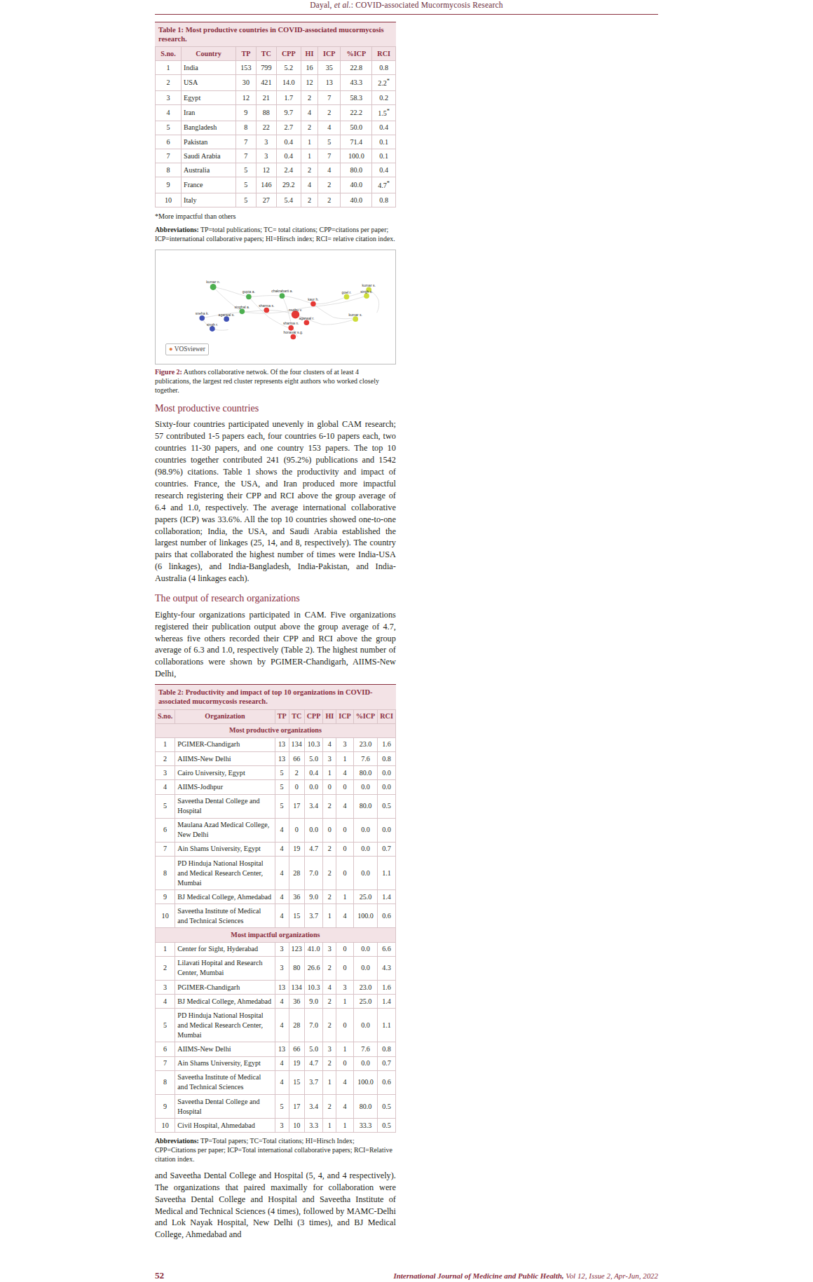Dayal, et al.: COVID-associated Mucormycosis Research
Table 1: Most productive countries in COVID-associated mucormycosis research.
| S.no. | Country | TP | TC | CPP | HI | ICP | %ICP | RCI |
| --- | --- | --- | --- | --- | --- | --- | --- | --- |
| 1 | India | 153 | 799 | 5.2 | 16 | 35 | 22.8 | 0.8 |
| 2 | USA | 30 | 421 | 14.0 | 12 | 13 | 43.3 | 2.2 * |
| 3 | Egypt | 12 | 21 | 1.7 | 2 | 7 | 58.3 | 0.2 |
| 4 | Iran | 9 | 88 | 9.7 | 4 | 2 | 22.2 | 1.5 * |
| 5 | Bangladesh | 8 | 22 | 2.7 | 2 | 4 | 50.0 | 0.4 |
| 6 | Pakistan | 7 | 3 | 0.4 | 1 | 5 | 71.4 | 0.1 |
| 7 | Saudi Arabia | 7 | 3 | 0.4 | 1 | 7 | 100.0 | 0.1 |
| 8 | Australia | 5 | 12 | 2.4 | 2 | 4 | 80.0 | 0.4 |
| 9 | France | 5 | 146 | 29.2 | 4 | 2 | 40.0 | 4.7 * |
| 10 | Italy | 5 | 27 | 5.4 | 2 | 2 | 40.0 | 0.8 |
*More impactful than others
Abbreviations: TP=total publications; TC= total citations; CPP=citations per paper; ICP=international collaborative papers; HI=Hirsch index; RCI= relative citation index.
kumar n. gupta a. chakrabarti a. singhal a. sneha k. agarwal s. singh r. sharma s. muthu v. kaur h. agarwal r. sharma n. honavar s.g. goel r. kumar s. singh s. kumar s.
● VOSviewer
Figure 2: Authors collaborative netwok. Of the four clusters of at least 4 publications, the largest red cluster represents eight authors who worked closely together.
Most productive countries
Sixty-four countries participated unevenly in global CAM research; 57 contributed 1-5 papers each, four countries 6-10 papers each, two countries 11-30 papers, and one country 153 papers. The top 10 countries together contributed 241 (95.2%) publications and 1542 (98.9%) citations. Table 1 shows the productivity and impact of countries. France, the USA, and Iran produced more impactful research registering their CPP and RCI above the group average of 6.4 and 1.0, respectively. The average international collaborative papers (ICP) was 33.6%. All the top 10 countries showed one-to-one collaboration; India, the USA, and Saudi Arabia established the largest number of linkages (25, 14, and 8, respectively). The country pairs that collaborated the highest number of times were India-USA (6 linkages), and India-Bangladesh, India-Pakistan, and India-Australia (4 linkages each).
The output of research organizations
Eighty-four organizations participated in CAM. Five organizations registered their publication output above the group average of 4.7, whereas five others recorded their CPP and RCI above the group average of 6.3 and 1.0, respectively (Table 2). The highest number of collaborations were shown by PGIMER-Chandigarh, AIIMS-New Delhi,
Table 2: Productivity and impact of top 10 organizations in COVID-associated mucormycosis research.
| S.no. | Organization | TP | TC | CPP | HI | ICP | %ICP | RCI |
| --- | --- | --- | --- | --- | --- | --- | --- | --- |
| Most productive organizations |
| 1 | PGIMER-Chandigarh | 13 | 134 | 10.3 | 4 | 3 | 23.0 | 1.6 |
| 2 | AIIMS-New Delhi | 13 | 66 | 5.0 | 3 | 1 | 7.6 | 0.8 |
| 3 | Cairo University, Egypt | 5 | 2 | 0.4 | 1 | 4 | 80.0 | 0.0 |
| 4 | AIIMS-Jodhpur | 5 | 0 | 0.0 | 0 | 0 | 0.0 | 0.0 |
| 5 | Saveetha Dental College and Hospital | 5 | 17 | 3.4 | 2 | 4 | 80.0 | 0.5 |
| 6 | Maulana Azad Medical College, New Delhi | 4 | 0 | 0.0 | 0 | 0 | 0.0 | 0.0 |
| 7 | Ain Shams University, Egypt | 4 | 19 | 4.7 | 2 | 0 | 0.0 | 0.7 |
| 8 | PD Hinduja National Hospital and Medical Research Center, Mumbai | 4 | 28 | 7.0 | 2 | 0 | 0.0 | 1.1 |
| 9 | BJ Medical College, Ahmedabad | 4 | 36 | 9.0 | 2 | 1 | 25.0 | 1.4 |
| 10 | Saveetha Institute of Medical and Technical Sciences | 4 | 15 | 3.7 | 1 | 4 | 100.0 | 0.6 |
| Most impactful organizations |
| 1 | Center for Sight, Hyderabad | 3 | 123 | 41.0 | 3 | 0 | 0.0 | 6.6 |
| 2 | Lilavati Hopital and Research Center, Mumbai | 3 | 80 | 26.6 | 2 | 0 | 0.0 | 4.3 |
| 3 | PGIMER-Chandigarh | 13 | 134 | 10.3 | 4 | 3 | 23.0 | 1.6 |
| 4 | BJ Medical College, Ahmedabad | 4 | 36 | 9.0 | 2 | 1 | 25.0 | 1.4 |
| 5 | PD Hinduja National Hospital and Medical Research Center, Mumbai | 4 | 28 | 7.0 | 2 | 0 | 0.0 | 1.1 |
| 6 | AIIMS-New Delhi | 13 | 66 | 5.0 | 3 | 1 | 7.6 | 0.8 |
| 7 | Ain Shams University, Egypt | 4 | 19 | 4.7 | 2 | 0 | 0.0 | 0.7 |
| 8 | Saveetha Institute of Medical and Technical Sciences | 4 | 15 | 3.7 | 1 | 4 | 100.0 | 0.6 |
| 9 | Saveetha Dental College and Hospital | 5 | 17 | 3.4 | 2 | 4 | 80.0 | 0.5 |
| 10 | Civil Hospital, Ahmedabad | 3 | 10 | 3.3 | 1 | 1 | 33.3 | 0.5 |
Abbreviations: TP=Total papers; TC=Total citations; HI=Hirsch Index; CPP=Citations per paper; ICP=Total international collaborative papers; RCI=Relative citation index.
and Saveetha Dental College and Hospital (5, 4, and 4 respectively). The organizations that paired maximally for collaboration were Saveetha Dental College and Hospital and Saveetha Institute of Medical and Technical Sciences (4 times), followed by MAMC-Delhi and Lok Nayak Hospital, New Delhi (3 times), and BJ Medical College, Ahmedabad and
52
International Journal of Medicine and Public Health, Vol 12, Issue 2, Apr-Jun, 2022